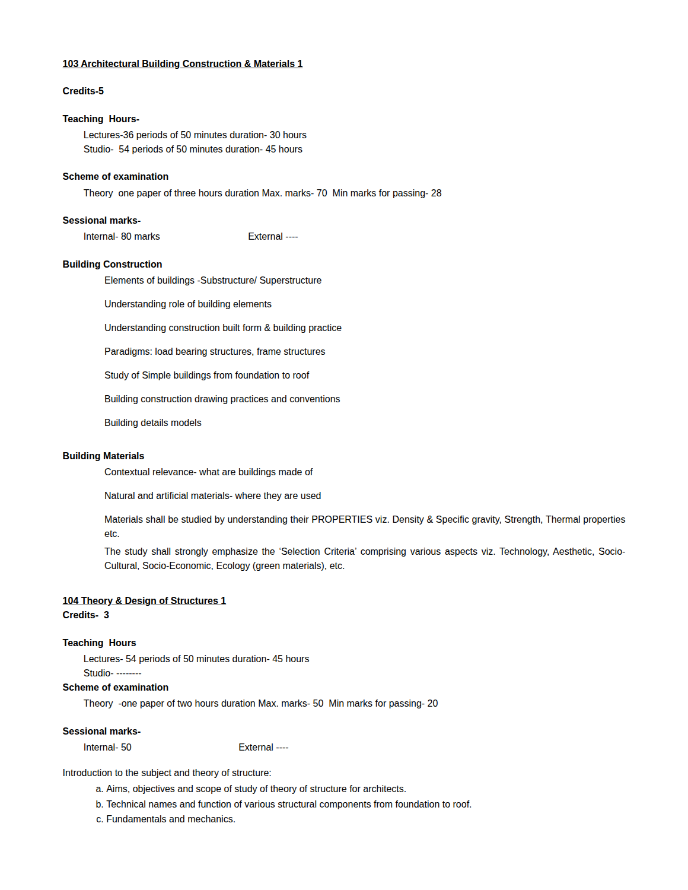103 Architectural Building Construction & Materials 1
Credits-5
Teaching Hours-
Lectures-36 periods of 50 minutes duration- 30 hours
Studio- 54 periods of 50 minutes duration- 45 hours
Scheme of examination
Theory one paper of three hours duration Max. marks- 70 Min marks for passing- 28
Sessional marks-
Internal- 80 marks External ----
Building Construction
Elements of buildings -Substructure/ Superstructure
Understanding role of building elements
Understanding construction built form & building practice
Paradigms: load bearing structures, frame structures
Study of Simple buildings from foundation to roof
Building construction drawing practices and conventions
Building details models
Building Materials
Contextual relevance- what are buildings made of
Natural and artificial materials- where they are used
Materials shall be studied by understanding their PROPERTIES viz. Density & Specific gravity, Strength, Thermal properties etc.
The study shall strongly emphasize the ‘Selection Criteria’ comprising various aspects viz. Technology, Aesthetic, Socio-Cultural, Socio-Economic, Ecology (green materials), etc.
104 Theory & Design of Structures 1
Credits- 3
Teaching Hours
Lectures- 54 periods of 50 minutes duration- 45 hours
Studio- --------
Scheme of examination
Theory -one paper of two hours duration Max. marks- 50 Min marks for passing- 20
Sessional marks-
Internal- 50 External ----
Introduction to the subject and theory of structure:
Aims, objectives and scope of study of theory of structure for architects.
Technical names and function of various structural components from foundation to roof.
Fundamentals and mechanics.